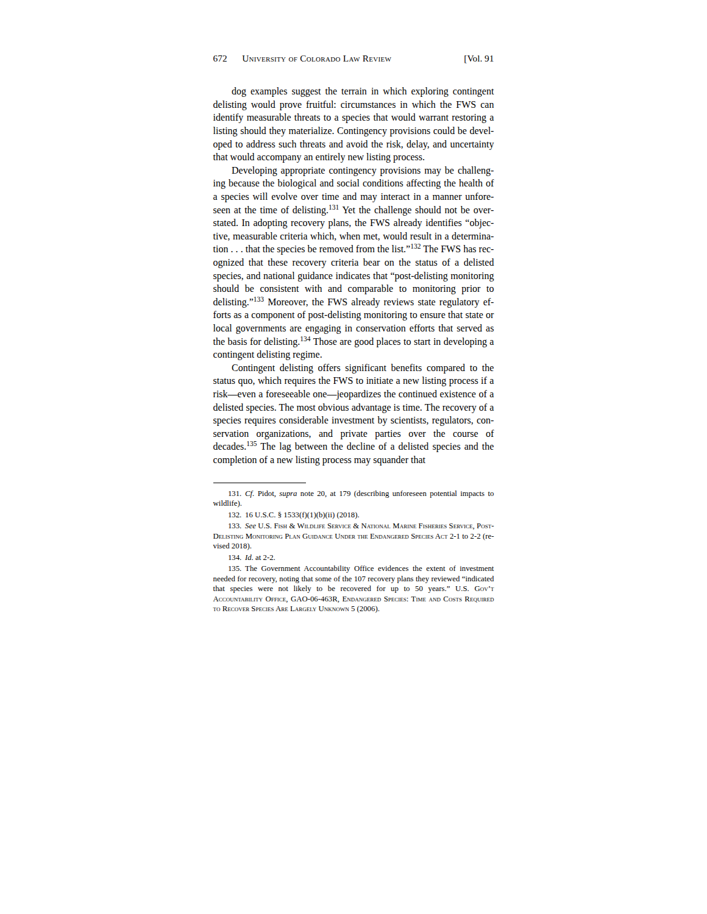672 University of Colorado Law Review [Vol. 91
dog examples suggest the terrain in which exploring contingent delisting would prove fruitful: circumstances in which the FWS can identify measurable threats to a species that would warrant restoring a listing should they materialize. Contingency provisions could be developed to address such threats and avoid the risk, delay, and uncertainty that would accompany an entirely new listing process.
Developing appropriate contingency provisions may be challenging because the biological and social conditions affecting the health of a species will evolve over time and may interact in a manner unforeseen at the time of delisting.131 Yet the challenge should not be overstated. In adopting recovery plans, the FWS already identifies “objective, measurable criteria which, when met, would result in a determination . . . that the species be removed from the list.”132 The FWS has recognized that these recovery criteria bear on the status of a delisted species, and national guidance indicates that “post-delisting monitoring should be consistent with and comparable to monitoring prior to delisting.”133 Moreover, the FWS already reviews state regulatory efforts as a component of post-delisting monitoring to ensure that state or local governments are engaging in conservation efforts that served as the basis for delisting.134 Those are good places to start in developing a contingent delisting regime.
Contingent delisting offers significant benefits compared to the status quo, which requires the FWS to initiate a new listing process if a risk—even a foreseeable one—jeopardizes the continued existence of a delisted species. The most obvious advantage is time. The recovery of a species requires considerable investment by scientists, regulators, conservation organizations, and private parties over the course of decades.135 The lag between the decline of a delisted species and the completion of a new listing process may squander that
131. Cf. Pidot, supra note 20, at 179 (describing unforeseen potential impacts to wildlife).
132. 16 U.S.C. § 1533(f)(1)(b)(ii) (2018).
133. See U.S. Fish & Wildlife Service & National Marine Fisheries Service, Post-Delisting Monitoring Plan Guidance Under the Endangered Species Act 2-1 to 2-2 (revised 2018).
134. Id. at 2-2.
135. The Government Accountability Office evidences the extent of investment needed for recovery, noting that some of the 107 recovery plans they reviewed “indicated that species were not likely to be recovered for up to 50 years.” U.S. Gov’t Accountability Office, GAO-06-463R, Endangered Species: Time and Costs Required to Recover Species Are Largely Unknown 5 (2006).